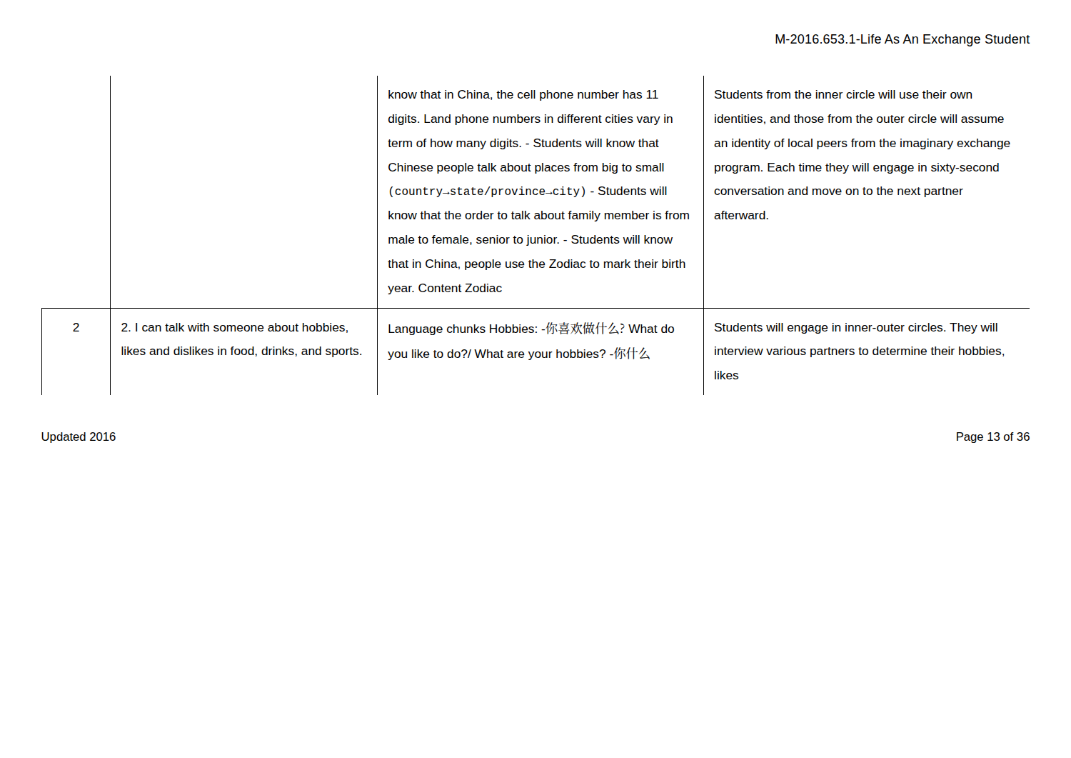M-2016.653.1-Life As An Exchange Student
| | | know that in China, the cell phone number has 11 digits. Land phone numbers in different cities vary in term of how many digits. - Students will know that Chinese people talk about places from big to small (country → state/province → city) - Students will know that the order to talk about family member is from male to female, senior to junior. - Students will know that in China, people use the Zodiac to mark their birth year. Content Zodiac | Students from the inner circle will use their own identities, and those from the outer circle will assume an identity of local peers from the imaginary exchange program. Each time they will engage in sixty-second conversation and move on to the next partner afterward. |
| 2 | 2. I can talk with someone about hobbies, likes and dislikes in food, drinks, and sports. | Language chunks Hobbies: - 你喜欢做什么? What do you like to do?/ What are your hobbies? - 你什么 | Students will engage in inner-outer circles. They will interview various partners to determine their hobbies, likes |
Updated 2016
Page 13 of 36